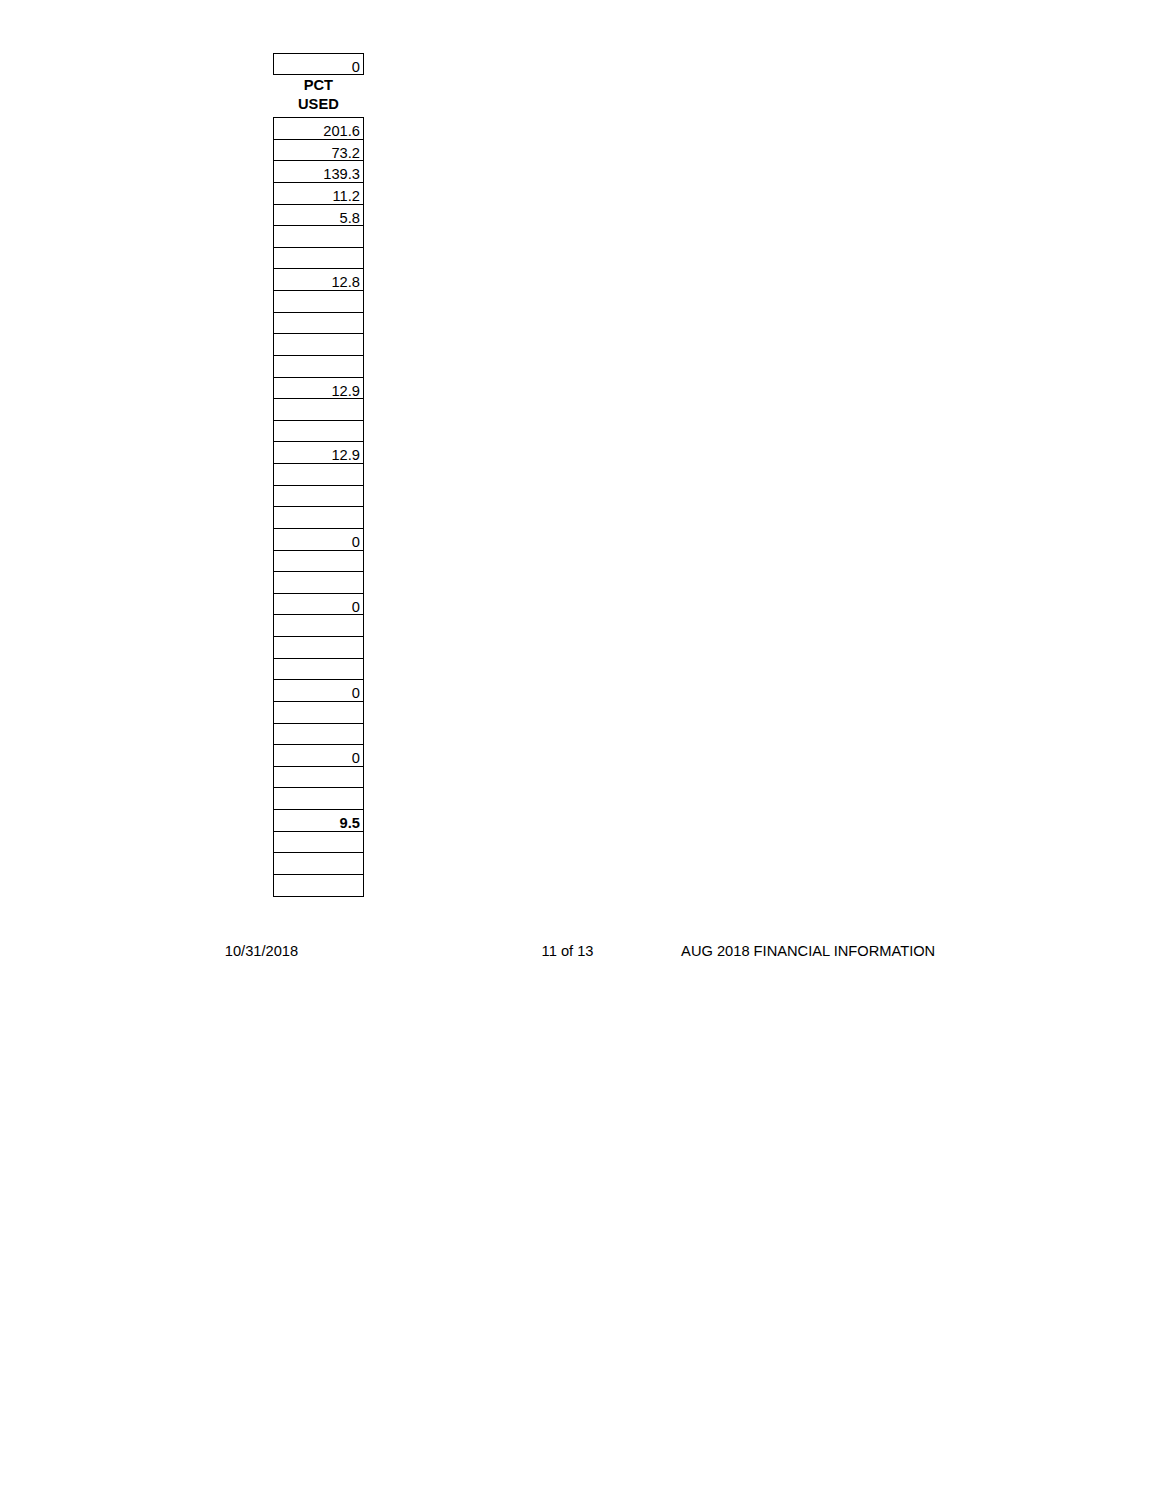| 0 |
PCT
USED
| 201.6 |
| 73.2 |
| 139.3 |
| 11.2 |
| 5.8 |
| 12.8 |
| 12.9 |
| 12.9 |
| 0 |
| 0 |
| 0 |
| 0 |
| 9.5 |
10/31/2018 11 of 13 AUG 2018 FINANCIAL INFORMATION